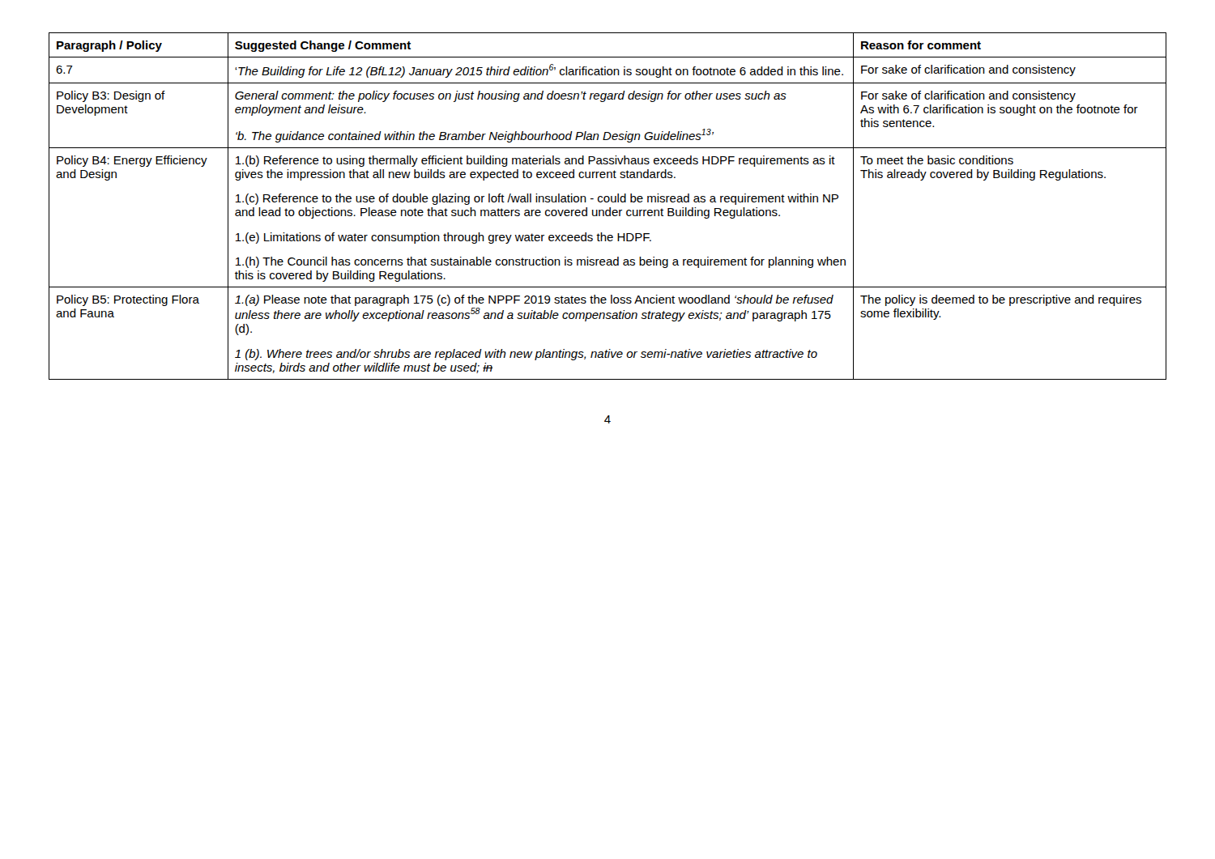| Paragraph / Policy | Suggested Change / Comment | Reason for comment |
| --- | --- | --- |
| 6.7 | ‘ The Building for Life 12 (BfL12) January 2015 third edition 6 ’ clarification is sought on footnote 6 added in this line. | For sake of clarification and consistency |
| Policy B3: Design of Development | General comment: the policy focuses on just housing and doesn’t regard design for other uses such as employment and leisure. ‘b. The guidance contained within the Bramber Neighbourhood Plan Design Guidelines 13 ’ | For sake of clarification and consistency As with 6.7 clarification is sought on the footnote for this sentence. |
| Policy B4: Energy Efficiency and Design | 1.(b) Reference to using thermally efficient building materials and Passivhaus exceeds HDPF requirements as it gives the impression that all new builds are expected to exceed current standards. 1.(c) Reference to the use of double glazing or loft /wall insulation - could be misread as a requirement within NP and lead to objections. Please note that such matters are covered under current Building Regulations. 1.(e) Limitations of water consumption through grey water exceeds the HDPF. 1.(h) The Council has concerns that sustainable construction is misread as being a requirement for planning when this is covered by Building Regulations. | To meet the basic conditions This already covered by Building Regulations. |
| Policy B5: Protecting Flora and Fauna | 1.(a) Please note that paragraph 175 (c) of the NPPF 2019 states the loss Ancient woodland ‘should be refused unless there are wholly exceptional reasons 58 and a suitable compensation strategy exists; and’ paragraph 175 (d). 1 (b). Where trees and/or shrubs are replaced with new plantings, native or semi-native varieties attractive to insects, birds and other wildlife must be used; in | The policy is deemed to be prescriptive and requires some flexibility. |
4